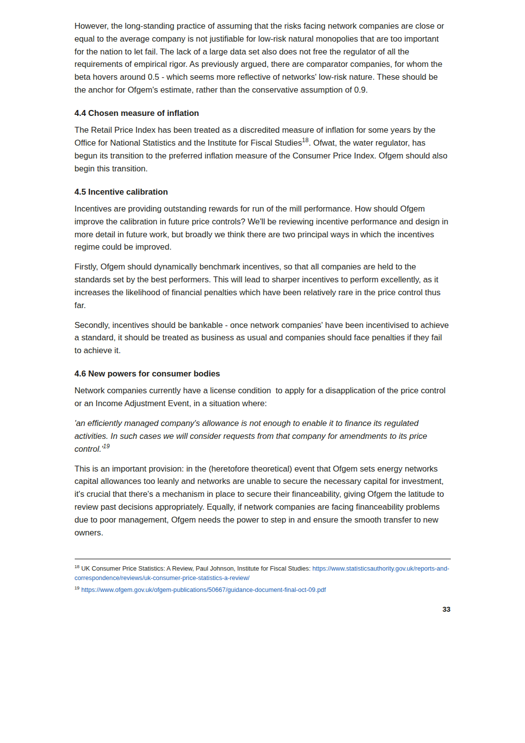However, the long-standing practice of assuming that the risks facing network companies are close or equal to the average company is not justifiable for low-risk natural monopolies that are too important for the nation to let fail. The lack of a large data set also does not free the regulator of all the requirements of empirical rigor. As previously argued, there are comparator companies, for whom the beta hovers around 0.5 - which seems more reflective of networks' low-risk nature. These should be the anchor for Ofgem's estimate, rather than the conservative assumption of 0.9.
4.4 Chosen measure of inflation
The Retail Price Index has been treated as a discredited measure of inflation for some years by the Office for National Statistics and the Institute for Fiscal Studies18. Ofwat, the water regulator, has begun its transition to the preferred inflation measure of the Consumer Price Index. Ofgem should also begin this transition.
4.5 Incentive calibration
Incentives are providing outstanding rewards for run of the mill performance. How should Ofgem improve the calibration in future price controls? We'll be reviewing incentive performance and design in more detail in future work, but broadly we think there are two principal ways in which the incentives regime could be improved.
Firstly, Ofgem should dynamically benchmark incentives, so that all companies are held to the standards set by the best performers. This will lead to sharper incentives to perform excellently, as it increases the likelihood of financial penalties which have been relatively rare in the price control thus far.
Secondly, incentives should be bankable - once network companies' have been incentivised to achieve a standard, it should be treated as business as usual and companies should face penalties if they fail to achieve it.
4.6 New powers for consumer bodies
Network companies currently have a license condition to apply for a disapplication of the price control or an Income Adjustment Event, in a situation where:
'an efficiently managed company's allowance is not enough to enable it to finance its regulated activities. In such cases we will consider requests from that company for amendments to its price control.'19
This is an important provision: in the (heretofore theoretical) event that Ofgem sets energy networks capital allowances too leanly and networks are unable to secure the necessary capital for investment, it's crucial that there's a mechanism in place to secure their financeability, giving Ofgem the latitude to review past decisions appropriately. Equally, if network companies are facing financeability problems due to poor management, Ofgem needs the power to step in and ensure the smooth transfer to new owners.
18 UK Consumer Price Statistics: A Review, Paul Johnson, Institute for Fiscal Studies: https://www.statisticsauthority.gov.uk/reports-and-correspondence/reviews/uk-consumer-price-statistics-a-review/
19 https://www.ofgem.gov.uk/ofgem-publications/50667/guidance-document-final-oct-09.pdf
33